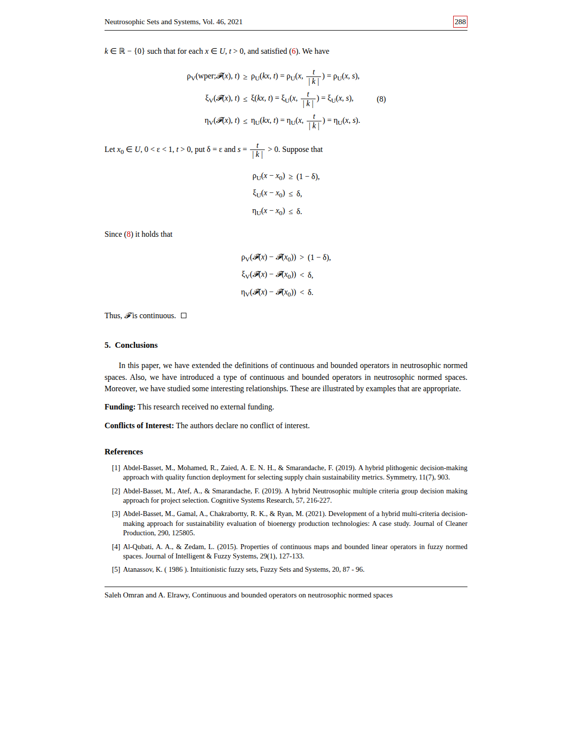Neutrosophic Sets and Systems, Vol. 46, 2021 288
k ∈ ℝ − {0} such that for each x ∈ U, t > 0, and satisfied (6). We have
| ρ V (wper; 𝓕 ( x ), t ) | ≥ | ρ U ( kx , t ) = ρ U ( x , t / k / ) = ρ U ( x , s ), |
| ξ V ( 𝓕 ( x ), t ) | ≤ | ξ( kx , t ) = ξ U ( x , t / k / ) = ξ U ( x , s ), |
| η V ( 𝓕 ( x ), t ) | ≤ | η U ( kx , t ) = η U ( x , t / k / ) = η U ( x , s ). |
(8)
Let x0 ∈ U, 0 < ε < 1, t > 0, put δ = ε and s = t| k | > 0. Suppose that
| ρ U ( x − x 0 ) | ≥ | (1 − δ), |
| ξ U ( x − x 0 ) | ≤ | δ, |
| η U ( x − x 0 ) | ≤ | δ. |
Since (8) it holds that
| ρ V ( 𝓕 ( x ) − 𝓕 ( x 0 )) | > | (1 − δ), |
| ξ V ( 𝓕 ( x ) − 𝓕 ( x 0 )) | < | δ, |
| η V ( 𝓕 ( x ) − 𝓕 ( x 0 )) | < | δ. |
Thus, 𝓕 is continuous.
5. Conclusions
In this paper, we have extended the definitions of continuous and bounded operators in neutrosophic normed spaces. Also, we have introduced a type of continuous and bounded operators in neutrosophic normed spaces. Moreover, we have studied some interesting relationships. These are illustrated by examples that are appropriate.
Funding: This research received no external funding.
Conflicts of Interest: The authors declare no conflict of interest.
References
[1] Abdel-Basset, M., Mohamed, R., Zaied, A. E. N. H., & Smarandache, F. (2019). A hybrid plithogenic decision-making approach with quality function deployment for selecting supply chain sustainability metrics. Symmetry, 11(7), 903.
[2] Abdel-Basset, M., Atef, A., & Smarandache, F. (2019). A hybrid Neutrosophic multiple criteria group decision making approach for project selection. Cognitive Systems Research, 57, 216-227.
[3] Abdel-Basset, M., Gamal, A., Chakrabortty, R. K., & Ryan, M. (2021). Development of a hybrid multi-criteria decision-making approach for sustainability evaluation of bioenergy production technologies: A case study. Journal of Cleaner Production, 290, 125805.
[4] Al-Qubati, A. A., & Zedam, L. (2015). Properties of continuous maps and bounded linear operators in fuzzy normed spaces. Journal of Intelligent & Fuzzy Systems, 29(1), 127-133.
[5] Atanassov, K. ( 1986 ). Intuitionistic fuzzy sets, Fuzzy Sets and Systems, 20, 87 - 96.
Saleh Omran and A. Elrawy, Continuous and bounded operators on neutrosophic normed spaces